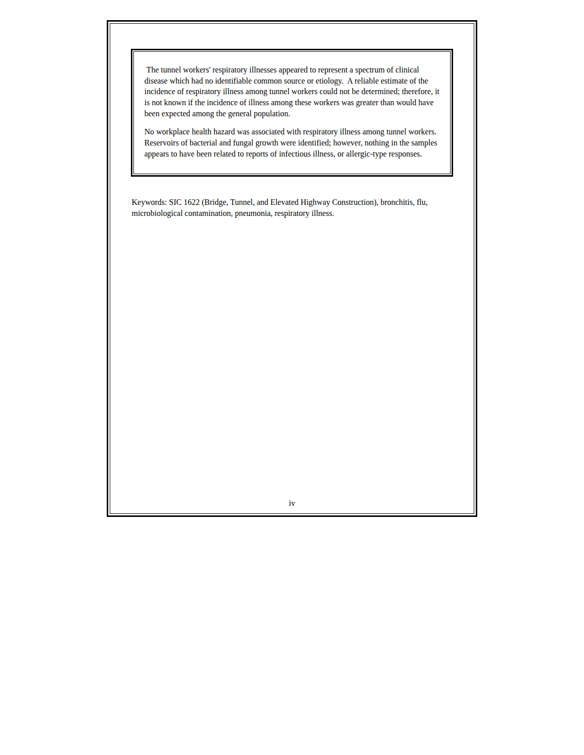The tunnel workers' respiratory illnesses appeared to represent a spectrum of clinical disease which had no identifiable common source or etiology. A reliable estimate of the incidence of respiratory illness among tunnel workers could not be determined; therefore, it is not known if the incidence of illness among these workers was greater than would have been expected among the general population.
No workplace health hazard was associated with respiratory illness among tunnel workers. Reservoirs of bacterial and fungal growth were identified; however, nothing in the samples appears to have been related to reports of infectious illness, or allergic-type responses.
Keywords: SIC 1622 (Bridge, Tunnel, and Elevated Highway Construction), bronchitis, flu, microbiological contamination, pneumonia, respiratory illness.
iv